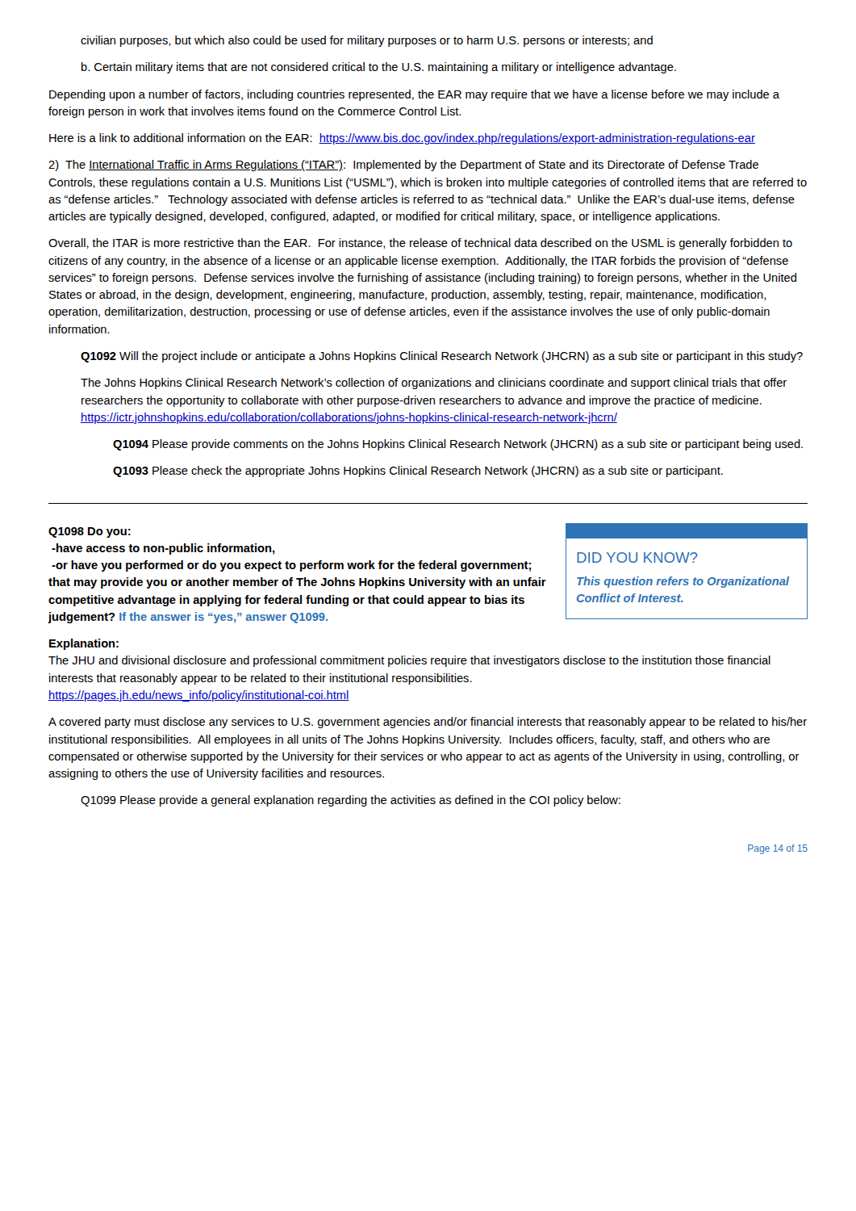civilian purposes, but which also could be used for military purposes or to harm U.S. persons or interests; and
b. Certain military items that are not considered critical to the U.S. maintaining a military or intelligence advantage.
Depending upon a number of factors, including countries represented, the EAR may require that we have a license before we may include a foreign person in work that involves items found on the Commerce Control List.
Here is a link to additional information on the EAR: https://www.bis.doc.gov/index.php/regulations/export-administration-regulations-ear
2) The International Traffic in Arms Regulations (“ITAR”): Implemented by the Department of State and its Directorate of Defense Trade Controls, these regulations contain a U.S. Munitions List (“USML”), which is broken into multiple categories of controlled items that are referred to as “defense articles.” Technology associated with defense articles is referred to as “technical data.” Unlike the EAR’s dual-use items, defense articles are typically designed, developed, configured, adapted, or modified for critical military, space, or intelligence applications.
Overall, the ITAR is more restrictive than the EAR. For instance, the release of technical data described on the USML is generally forbidden to citizens of any country, in the absence of a license or an applicable license exemption. Additionally, the ITAR forbids the provision of “defense services” to foreign persons. Defense services involve the furnishing of assistance (including training) to foreign persons, whether in the United States or abroad, in the design, development, engineering, manufacture, production, assembly, testing, repair, maintenance, modification, operation, demilitarization, destruction, processing or use of defense articles, even if the assistance involves the use of only public-domain information.
Q1092 Will the project include or anticipate a Johns Hopkins Clinical Research Network (JHCRN) as a sub site or participant in this study?
The Johns Hopkins Clinical Research Network’s collection of organizations and clinicians coordinate and support clinical trials that offer researchers the opportunity to collaborate with other purpose-driven researchers to advance and improve the practice of medicine.
https://ictr.johnshopkins.edu/collaboration/collaborations/johns-hopkins-clinical-research-network-jhcrn/
Q1094 Please provide comments on the Johns Hopkins Clinical Research Network (JHCRN) as a sub site or participant being used.
Q1093 Please check the appropriate Johns Hopkins Clinical Research Network (JHCRN) as a sub site or participant.
DID YOU KNOW?
This question refers to Organizational Conflict of Interest.
Q1098 Do you:
-have access to non-public information,
-or have you performed or do you expect to perform work for the federal government; that may provide you or another member of The Johns Hopkins University with an unfair competitive advantage in applying for federal funding or that could appear to bias its judgement? If the answer is “yes,” answer Q1099.
Explanation:
The JHU and divisional disclosure and professional commitment policies require that investigators disclose to the institution those financial interests that reasonably appear to be related to their institutional responsibilities.
https://pages.jh.edu/news_info/policy/institutional-coi.html
A covered party must disclose any services to U.S. government agencies and/or financial interests that reasonably appear to be related to his/her institutional responsibilities. All employees in all units of The Johns Hopkins University. Includes officers, faculty, staff, and others who are compensated or otherwise supported by the University for their services or who appear to act as agents of the University in using, controlling, or assigning to others the use of University facilities and resources.
Q1099 Please provide a general explanation regarding the activities as defined in the COI policy below:
Page 14 of 15